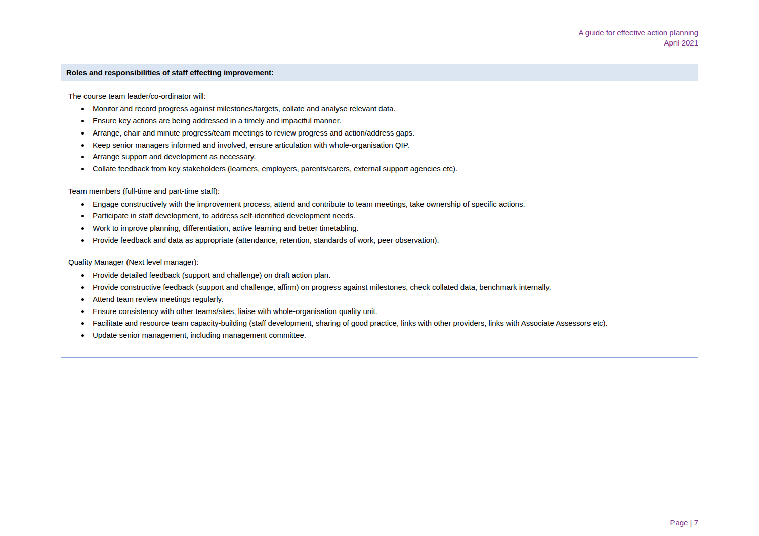A guide for effective action planning
April 2021
Roles and responsibilities of staff effecting improvement:
The course team leader/co-ordinator will:
Monitor and record progress against milestones/targets, collate and analyse relevant data.
Ensure key actions are being addressed in a timely and impactful manner.
Arrange, chair and minute progress/team meetings to review progress and action/address gaps.
Keep senior managers informed and involved, ensure articulation with whole-organisation QIP.
Arrange support and development as necessary.
Collate feedback from key stakeholders (learners, employers, parents/carers, external support agencies etc).
Team members (full-time and part-time staff):
Engage constructively with the improvement process, attend and contribute to team meetings, take ownership of specific actions.
Participate in staff development, to address self-identified development needs.
Work to improve planning, differentiation, active learning and better timetabling.
Provide feedback and data as appropriate (attendance, retention, standards of work, peer observation).
Quality Manager (Next level manager):
Provide detailed feedback (support and challenge) on draft action plan.
Provide constructive feedback (support and challenge, affirm) on progress against milestones, check collated data, benchmark internally.
Attend team review meetings regularly.
Ensure consistency with other teams/sites, liaise with whole-organisation quality unit.
Facilitate and resource team capacity-building (staff development, sharing of good practice, links with other providers, links with Associate Assessors etc).
Update senior management, including management committee.
Page | 7